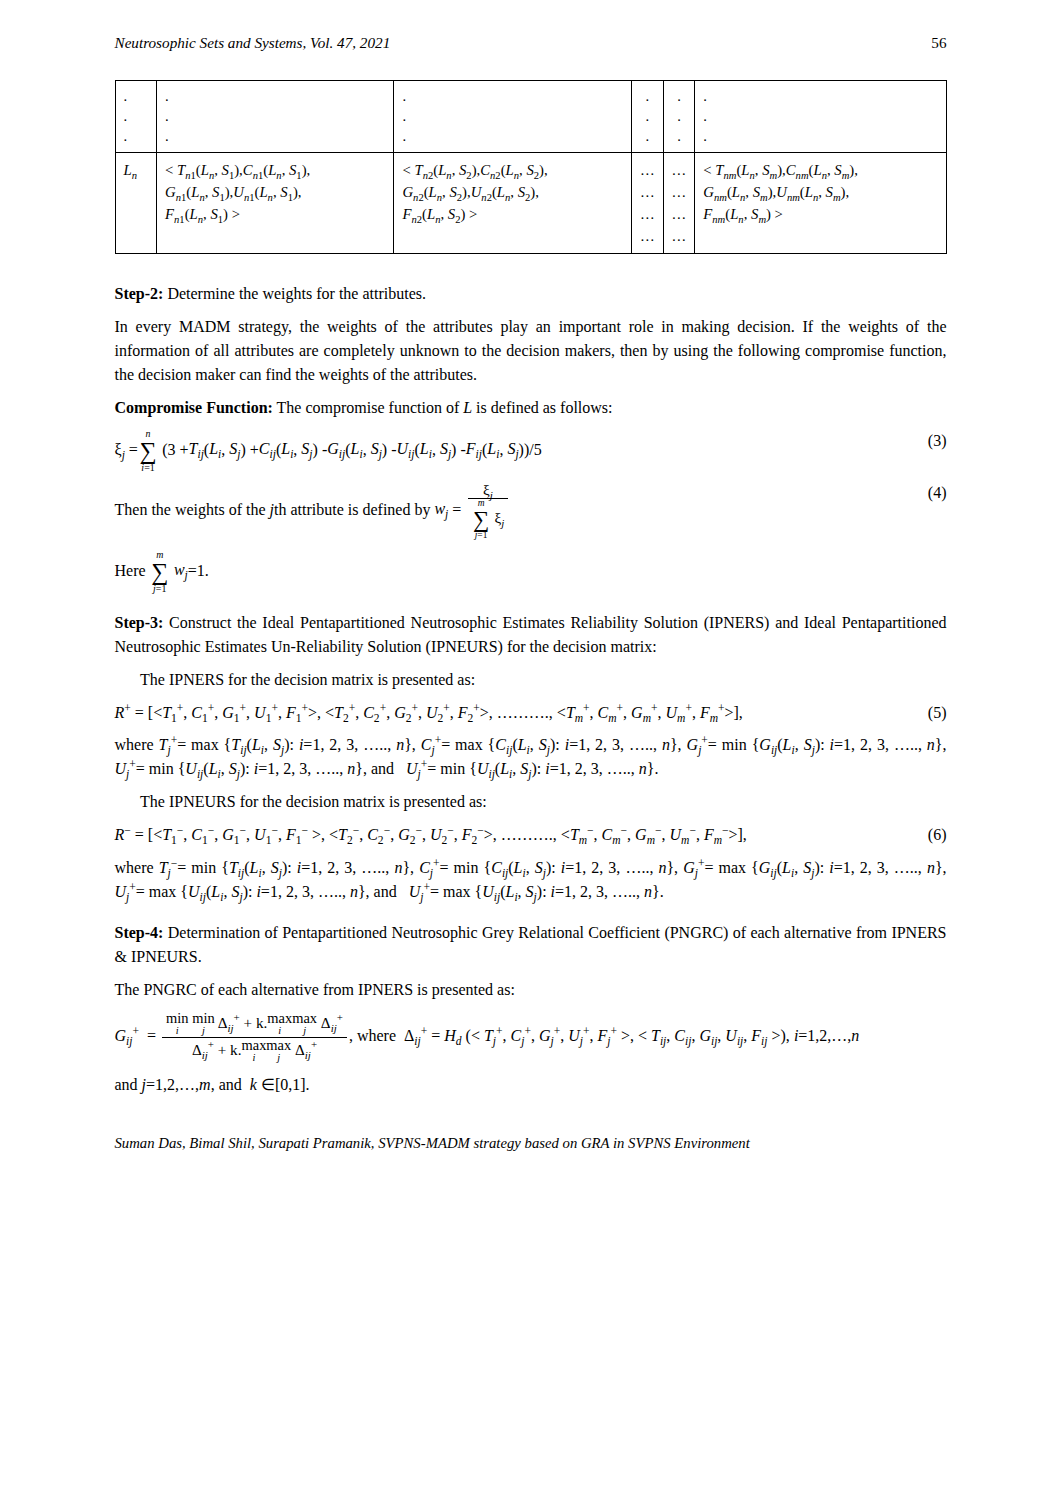Neutrosophic Sets and Systems, Vol. 47, 2021 56
| . . . | . . . | . . . | . . . | . . . | . . . |
| L n | < T n 1 ( L n , S 1 ), C n 1 ( L n , S 1 ), G n 1 ( L n , S 1 ), U n 1 ( L n , S 1 ), F n 1 ( L n , S 1 ) > | < T n 2 ( L n , S 2 ), C n 2 ( L n , S 2 ), G n 2 ( L n , S 2 ), U n 2 ( L n , S 2 ), F n 2 ( L n , S 2 ) > | … … … … | … … … … | < T nm ( L n , S m ), C nm ( L n , S m ), G nm ( L n , S m ), U nm ( L n , S m ), F nm ( L n , S m ) > |
Step-2: Determine the weights for the attributes.
In every MADM strategy, the weights of the attributes play an important role in making decision. If the weights of the information of all attributes are completely unknown to the decision makers, then by using the following compromise function, the decision maker can find the weights of the attributes.
Compromise Function: The compromise function of L is defined as follows:
(3) ξj =n∑i=1 (3 +Tij(Li, Sj) +Cij(Li, Sj) -Gij(Li, Sj) -Uij(Li, Sj) -Fij(Li, Sj))/5
(4) Then the weights of the jth attribute is defined by wj = ξj m∑j=1 ξj
Here m∑j=1 wj=1.
Step-3: Construct the Ideal Pentapartitioned Neutrosophic Estimates Reliability Solution (IPNERS) and Ideal Pentapartitioned Neutrosophic Estimates Un-Reliability Solution (IPNEURS) for the decision matrix:
The IPNERS for the decision matrix is presented as:
(5) R+ = [<T1+, C1+, G1+, U1+, F1+>, <T2+, C2+, G2+, U2+, F2+>, ………., <Tm+, Cm+, Gm+, Um+, Fm+>],
where Tj+= max {Tij(Li, Sj): i=1, 2, 3, ….., n}, Cj+= max {Cij(Li, Sj): i=1, 2, 3, ….., n}, Gj+= min {Gij(Li, Sj): i=1, 2, 3, ….., n}, Uj+= min {Uij(Li, Sj): i=1, 2, 3, ….., n}, and Uj+= min {Uij(Li, Sj): i=1, 2, 3, ….., n}.
The IPNEURS for the decision matrix is presented as:
(6) R− = [<T1−, C1−, G1−, U1−, F1− >, <T2−, C2−, G2−, U2−, F2−>, ………., <Tm−, Cm−, Gm−, Um−, Fm−>],
where Tj−= min {Tij(Li, Sj): i=1, 2, 3, ….., n}, Cj+= min {Cij(Li, Sj): i=1, 2, 3, ….., n}, Gj+= max {Gij(Li, Sj): i=1, 2, 3, ….., n}, Uj+= max {Uij(Li, Sj): i=1, 2, 3, ….., n}, and Uj+= max {Uij(Li, Sj): i=1, 2, 3, ….., n}.
Step-4: Determination of Pentapartitioned Neutrosophic Grey Relational Coefficient (PNGRC) of each alternative from IPNERS & IPNEURS.
The PNGRC of each alternative from IPNERS is presented as:
Gij+ = min i min j Δij+ + k.max i max j Δij+ Δij+ + k.max i max j Δij+ , where Δij+ = Hd (< Tj+, Cj+, Gj+, Uj+, Fj+ >, < Tij, Cij, Gij, Uij, Fij >), i=1,2,…,n
and j=1,2,…,m, and k ∈[0,1].
Suman Das, Bimal Shil, Surapati Pramanik, SVPNS-MADM strategy based on GRA in SVPNS Environment